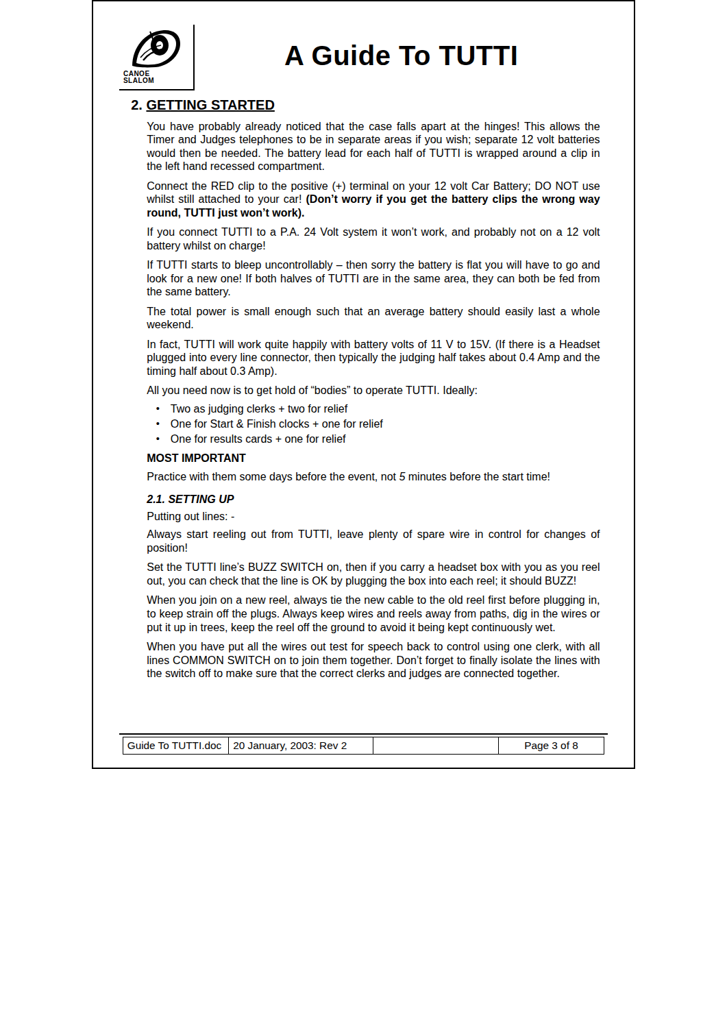CANOE
SLALOM
A Guide To TUTTI
2. GETTING STARTED
You have probably already noticed that the case falls apart at the hinges! This allows the Timer and Judges telephones to be in separate areas if you wish; separate 12 volt batteries would then be needed. The battery lead for each half of TUTTI is wrapped around a clip in the left hand recessed compartment.
Connect the RED clip to the positive (+) terminal on your 12 volt Car Battery; DO NOT use whilst still attached to your car! (Don’t worry if you get the battery clips the wrong way round, TUTTI just won’t work).
If you connect TUTTI to a P.A. 24 Volt system it won’t work, and probably not on a 12 volt battery whilst on charge!
If TUTTI starts to bleep uncontrollably – then sorry the battery is flat you will have to go and look for a new one! If both halves of TUTTI are in the same area, they can both be fed from the same battery.
The total power is small enough such that an average battery should easily last a whole weekend.
In fact, TUTTI will work quite happily with battery volts of 11 V to 15V. (If there is a Headset plugged into every line connector, then typically the judging half takes about 0.4 Amp and the timing half about 0.3 Amp).
All you need now is to get hold of “bodies” to operate TUTTI. Ideally:
Two as judging clerks + two for relief
One for Start & Finish clocks + one for relief
One for results cards + one for relief
MOST IMPORTANT
Practice with them some days before the event, not 5 minutes before the start time!
2.1. SETTING UP
Putting out lines: -
Always start reeling out from TUTTI, leave plenty of spare wire in control for changes of position!
Set the TUTTI line’s BUZZ SWITCH on, then if you carry a headset box with you as you reel out, you can check that the line is OK by plugging the box into each reel; it should BUZZ!
When you join on a new reel, always tie the new cable to the old reel first before plugging in, to keep strain off the plugs. Always keep wires and reels away from paths, dig in the wires or put it up in trees, keep the reel off the ground to avoid it being kept continuously wet.
When you have put all the wires out test for speech back to control using one clerk, with all lines COMMON SWITCH on to join them together. Don’t forget to finally isolate the lines with the switch off to make sure that the correct clerks and judges are connected together.
| Guide To TUTTI.doc | 20 January, 2003: Rev 2 | | Page 3 of 8 |